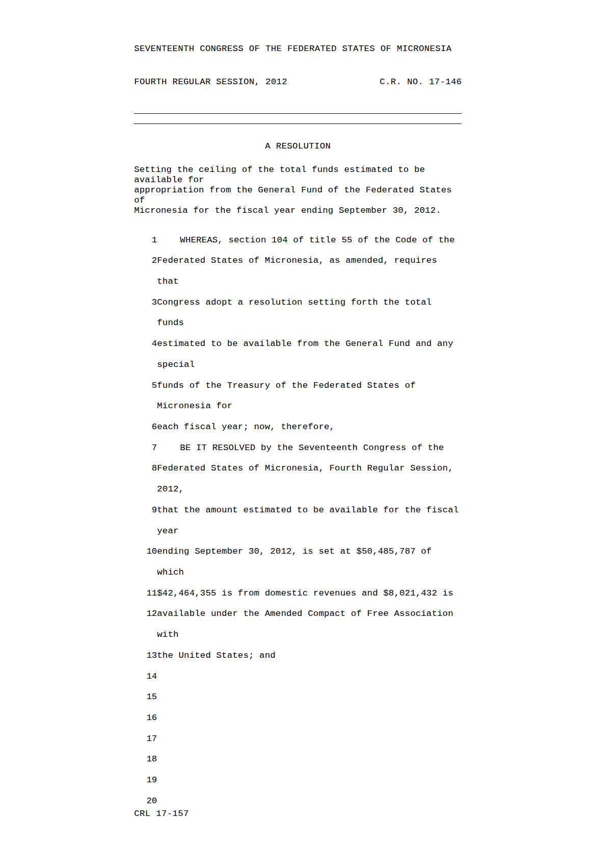SEVENTEENTH CONGRESS OF THE FEDERATED STATES OF MICRONESIA
FOURTH REGULAR SESSION, 2012 C.R. NO. 17-146
A RESOLUTION
Setting the ceiling of the total funds estimated to be available for
appropriation from the General Fund of the Federated States of
Micronesia for the fiscal year ending September 30, 2012.
| 1 | WHEREAS, section 104 of title 55 of the Code of the |
| 2 | Federated States of Micronesia, as amended, requires that |
| 3 | Congress adopt a resolution setting forth the total funds |
| 4 | estimated to be available from the General Fund and any special |
| 5 | funds of the Treasury of the Federated States of Micronesia for |
| 6 | each fiscal year; now, therefore, |
| 7 | BE IT RESOLVED by the Seventeenth Congress of the |
| 8 | Federated States of Micronesia, Fourth Regular Session, 2012, |
| 9 | that the amount estimated to be available for the fiscal year |
| 10 | ending September 30, 2012, is set at $50,485,787 of which |
| 11 | $42,464,355 is from domestic revenues and $8,021,432 is |
| 12 | available under the Amended Compact of Free Association with |
| 13 | the United States; and |
| 14 | |
| 15 | |
| 16 | |
| 17 | |
| 18 | |
| 19 | |
| 20 | |
CRL 17-157